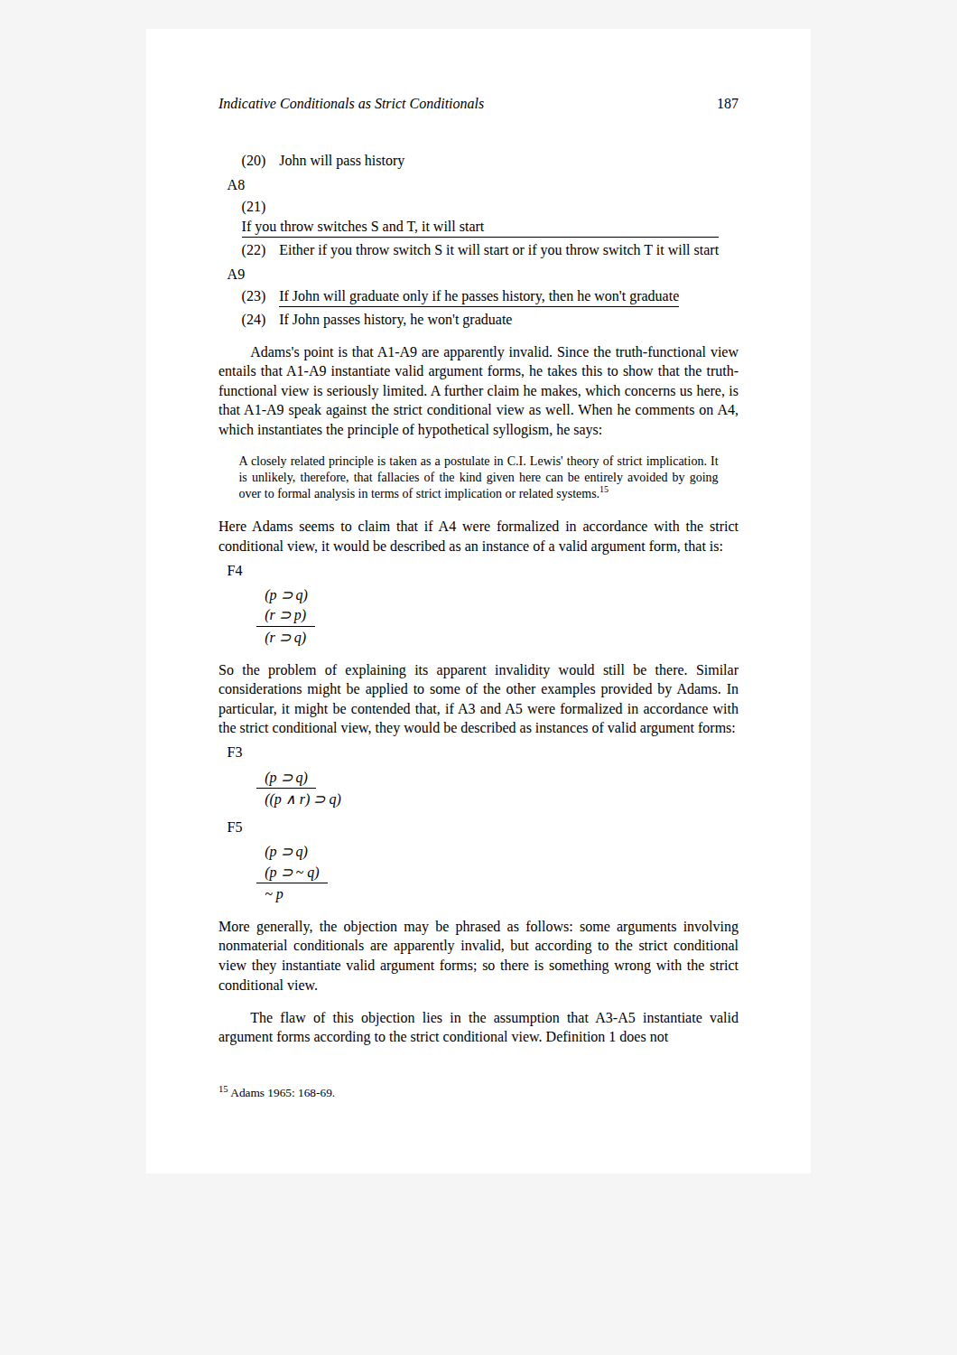Indicative Conditionals as Strict Conditionals 187
(20) John will pass history
A8
(21) If you throw switches S and T, it will start
(22) Either if you throw switch S it will start or if you throw switch T it will start
A9
(23) If John will graduate only if he passes history, then he won't graduate
(24) If John passes history, he won't graduate
Adams's point is that A1-A9 are apparently invalid. Since the truth-functional view entails that A1-A9 instantiate valid argument forms, he takes this to show that the truth-functional view is seriously limited. A further claim he makes, which concerns us here, is that A1-A9 speak against the strict conditional view as well. When he comments on A4, which instantiates the principle of hypothetical syllogism, he says:
A closely related principle is taken as a postulate in C.I. Lewis' theory of strict implication. It is unlikely, therefore, that fallacies of the kind given here can be entirely avoided by going over to formal analysis in terms of strict implication or related systems.15
Here Adams seems to claim that if A4 were formalized in accordance with the strict conditional view, it would be described as an instance of a valid argument form, that is:
F4
(p ⊃ q) (r ⊃ p) (r ⊃ q)
So the problem of explaining its apparent invalidity would still be there. Similar considerations might be applied to some of the other examples provided by Adams. In particular, it might be contended that, if A3 and A5 were formalized in accordance with the strict conditional view, they would be described as instances of valid argument forms:
F3
(p ⊃ q) ((p ∧ r) ⊃ q)
F5
(p ⊃ q) (p ⊃ ~ q) ~ p
More generally, the objection may be phrased as follows: some arguments involving nonmaterial conditionals are apparently invalid, but according to the strict conditional view they instantiate valid argument forms; so there is something wrong with the strict conditional view.
The flaw of this objection lies in the assumption that A3-A5 instantiate valid argument forms according to the strict conditional view. Definition 1 does not
15 Adams 1965: 168-69.